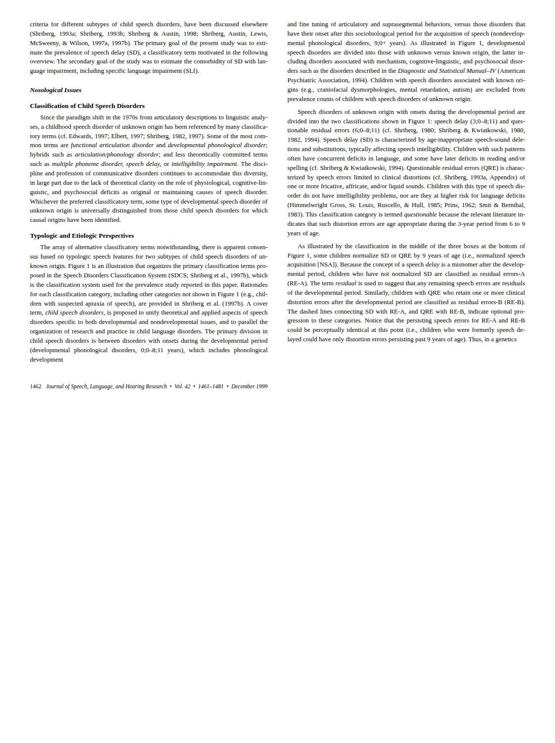criteria for different subtypes of child speech disorders, have been discussed elsewhere (Shriberg, 1993a; Shriberg, 1993b; Shriberg & Austin, 1998; Shriberg, Austin, Lewis, McSweeny, & Wilson, 1997a, 1997b). The primary goal of the present study was to estimate the prevalence of speech delay (SD), a classificatory term motivated in the following overview. The secondary goal of the study was to estimate the comorbidity of SD with language impairment, including specific language impairment (SLI).
Nosological Issues
Classification of Child Speech Disorders
Since the paradigm shift in the 1970s from articulatory descriptions to linguistic analyses, a childhood speech disorder of unknown origin has been referenced by many classificatory terms (cf. Edwards, 1997; Elbert, 1997; Shriberg, 1982, 1997). Some of the most common terms are functional articulation disorder and developmental phonological disorder; hybrids such as articulation/phonology disorder; and less theoretically committed terms such as multiple phoneme disorder, speech delay, or intelligibility impairment. The discipline and profession of communicative disorders continues to accommodate this diversity, in large part due to the lack of theoretical clarity on the role of physiological, cognitive-linguistic, and psychosocial deficits as original or maintaining causes of speech disorder. Whichever the preferred classificatory term, some type of developmental speech disorder of unknown origin is universally distinguished from those child speech disorders for which causal origins have been identified.
Typologic and Etiologic Perspectives
The array of alternative classificatory terms notwithstanding, there is apparent consensus based on typologic speech features for two subtypes of child speech disorders of unknown origin. Figure 1 is an illustration that organizes the primary classification terms proposed in the Speech Disorders Classification System (SDCS; Shriberg et al., 1997b), which is the classification system used for the prevalence study reported in this paper. Rationales for each classification category, including other categories not shown in Figure 1 (e.g., children with suspected apraxia of speech), are provided in Shriberg et al. (1997b). A cover term, child speech disorders, is proposed to unify theoretical and applied aspects of speech disorders specific to both developmental and nondevelopmental issues, and to parallel the organization of research and practice in child language disorders. The primary division in child speech disorders is between disorders with onsets during the developmental period (developmental phonological disorders, 0;0–8;11 years), which includes phonological development
and fine tuning of articulatory and suprasegmental behaviors, versus those disorders that have their onset after this sociobiological period for the acquisition of speech (nondevelopmental phonological disorders, 9;0+ years). As illustrated in Figure 1, developmental speech disorders are divided into those with unknown versus known origin, the latter including disorders associated with mechanism, cognitive-linguistic, and psychosocial disorders such as the disorders described in the Diagnostic and Statistical Manual–IV (American Psychiatric Association, 1994). Children with speech disorders associated with known origins (e.g., craniofacial dysmorphologies, mental retardation, autism) are excluded from prevalence counts of children with speech disorders of unknown origin.
Speech disorders of unknown origin with onsets during the developmental period are divided into the two classifications shown in Figure 1: speech delay (3;0–8;11) and questionable residual errors (6;0–8;11) (cf. Shriberg, 1980; Shriberg & Kwiatkowski, 1980, 1982, 1994). Speech delay (SD) is characterized by age-inappropriate speech-sound deletions and substitutions, typically affecting speech intelligibility. Children with such patterns often have concurrent deficits in language, and some have later deficits in reading and/or spelling (cf. Shriberg & Kwiatkowski, 1994). Questionable residual errors (QRE) is characterized by speech errors limited to clinical distortions (cf. Shriberg, 1993a, Appendix) of one or more fricative, affricate, and/or liquid sounds. Children with this type of speech disorder do not have intelligibility problems, nor are they at higher risk for language deficits (Himmelwright Gross, St. Louis, Ruscello, & Hull, 1985; Prins, 1962; Smit & Bernthal, 1983). This classification category is termed questionable because the relevant literature indicates that such distortion errors are age appropriate during the 3-year period from 6 to 9 years of age.
As illustrated by the classification in the middle of the three boxes at the bottom of Figure 1, some children normalize SD or QRE by 9 years of age (i.e., normalized speech acquisition [NSA]). Because the concept of a speech delay is a misnomer after the developmental period, children who have not normalized SD are classified as residual errors-A (RE-A). The term residual is used to suggest that any remaining speech errors are residuals of the developmental period. Similarly, children with QRE who retain one or more clinical distortion errors after the developmental period are classified as residual errors-B (RE-B). The dashed lines connecting SD with RE-A, and QRE with RE-B, indicate optional progression to these categories. Notice that the persisting speech errors for RE-A and RE-B could be perceptually identical at this point (i.e., children who were formerly speech delayed could have only distortion errors persisting past 9 years of age). Thus, in a genetics
1462 Journal of Speech, Language, and Hearing Research • Vol. 42 • 1461–1481 • December 1999